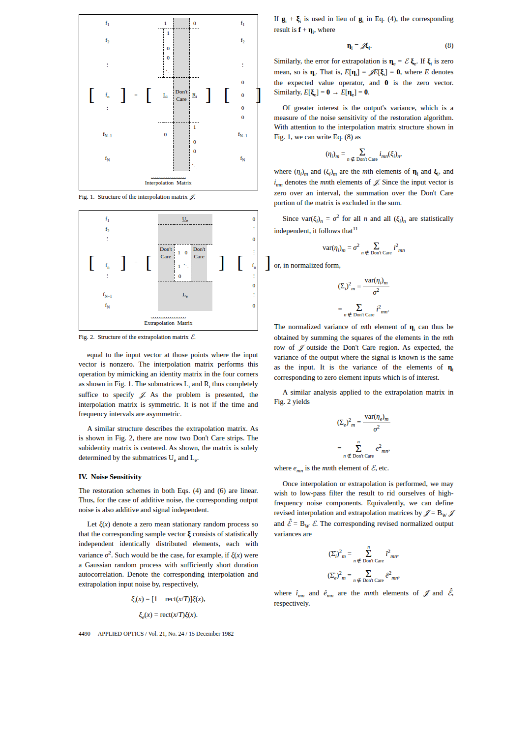| [ | f 1 | ] | = | [ | 1 | | 0 | ] | [ | f 1 | ] |
| f 2 | | 1 0 | | | f 2 |
| ⋮ | | 0 ⋱ | | | ⋮ |
| | | | | 0 |
| f n | L i | Don't Care | R i | 0 |
| ⋮ | | | | 0 |
| | | | | 0 |
| f N−1 | 0 | | 1 0 | f N−1 |
| f N | | | 0 ⋱ | f N |
⎵⎵⎵⎵⎵⎵⎵⎵⎵⎵⎵⎵⎵⎵⎵⎵
Interpolation Matrix
Fig. 1. Structure of the interpolation matrix 𝒥.
| [ | f 1 | ] | = | [ | U e | ] | [ | 0 | ] |
| f 2 | | ⋮ |
| ⋮ | | 0 |
| | Don't Care | 1 0 | Don't Care | | ⋮ |
| f n | | 1 ⋱ | | | f n |
| ⋮ | | 0 | | | ⋮ |
| | | 0 |
| f N−1 | L e | ⋮ |
| f N | | 0 |
⎵⎵⎵⎵⎵⎵⎵⎵⎵⎵⎵⎵⎵⎵⎵⎵
Extrapolation Matrix
Fig. 2. Structure of the extrapolation matrix ℰ.
equal to the input vector at those points where the input vector is nonzero. The interpolation matrix performs this operation by mimicking an identity matrix in the four corners as shown in Fig. 1. The submatrices Li and Ri thus completely suffice to specify 𝒥. As the problem is presented, the interpolation matrix is symmetric. It is not if the time and frequency intervals are asymmetric.
A similar structure describes the extrapolation matrix. As is shown in Fig. 2, there are now two Don't Care strips. The subidentity matrix is centered. As shown, the matrix is solely determined by the submatrices Ue and Le.
IV. Noise Sensitivity
The restoration schemes in both Eqs. (4) and (6) are linear. Thus, for the case of additive noise, the corresponding output noise is also additive and signal independent.
Let ξ(x) denote a zero mean stationary random process so that the corresponding sample vector ξ consists of statistically independent identically distributed elements, each with variance σ2. Such would be the case, for example, if ξ(x) were a Gaussian random process with sufficiently short duration autocorrelation. Denote the corresponding interpolation and extrapolation input noise by, respectively,
ξi(x) = [1 − rect(x/T)]ξ(x),
ξe(x) = rect(x/T)ξ(x).
If gi + ξi is used in lieu of gi in Eq. (4), the corresponding result is f + ηi, where
ηi = 𝒥ξi.(8)
Similarly, the error for extrapolation is ηe = ℰ ξe. If ξi is zero mean, so is ηi. That is, E[ηi] = 𝒥E[ξi] = 0, where E denotes the expected value operator, and 0 is the zero vector. Similarly, E[ξe] = 0 → E[ηe] = 0.
Of greater interest is the output's variance, which is a measure of the noise sensitivity of the restoration algorithm. With attention to the interpolation matrix structure shown in Fig. 1, we can write Eq. (8) as
(ηi)m = Σn ∉ Don't Care imn(ξi)n,
where (ηi)m and (ξi)m are the mth elements of ηi and ξi, and imn denotes the mnth elements of 𝒥. Since the input vector is zero over an interval, the summation over the Don't Care portion of the matrix is excluded in the sum.
Since var(ξi)n = σ2 for all n and all (ξi)n are statistically independent, it follows that11
var(ηi)m = σ2 Σn ∉ Don't Care i2mn
or, in normalized form,
(Σi)2m ≡ var(ηi)m σ2
= Σn ∉ Don't Care i2mn.
The normalized variance of mth element of ηi can thus be obtained by summing the squares of the elements in the mth row of 𝒥 outside the Don't Care region. As expected, the variance of the output where the signal is known is the same as the input. It is the variance of the elements of ηi corresponding to zero element inputs which is of interest.
A similar analysis applied to the extrapolation matrix in Fig. 2 yields
(Σe)2m = var(ηe)m σ2
= nΣn ∉ Don't Care e2mn,
where emn is the mnth element of ℰ, etc.
Once interpolation or extrapolation is performed, we may wish to low-pass filter the result to rid ourselves of high-frequency noise components. Equivalently, we can define revised interpolation and extrapolation matrices by 𝒥̂ = BW 𝒥 and ℰ̂ = BW ℰ. The corresponding revised normalized output variances are
(Σ̂i)2m = nΣn ∉ Don't Care î2mn,
(Σ̂e)2m = Σn ∉ Don't Care ê2mn,
where îmn and êmn are the mnth elements of 𝒥̂ and ℰ̂, respectively.
4490 APPLIED OPTICS / Vol. 21, No. 24 / 15 December 1982